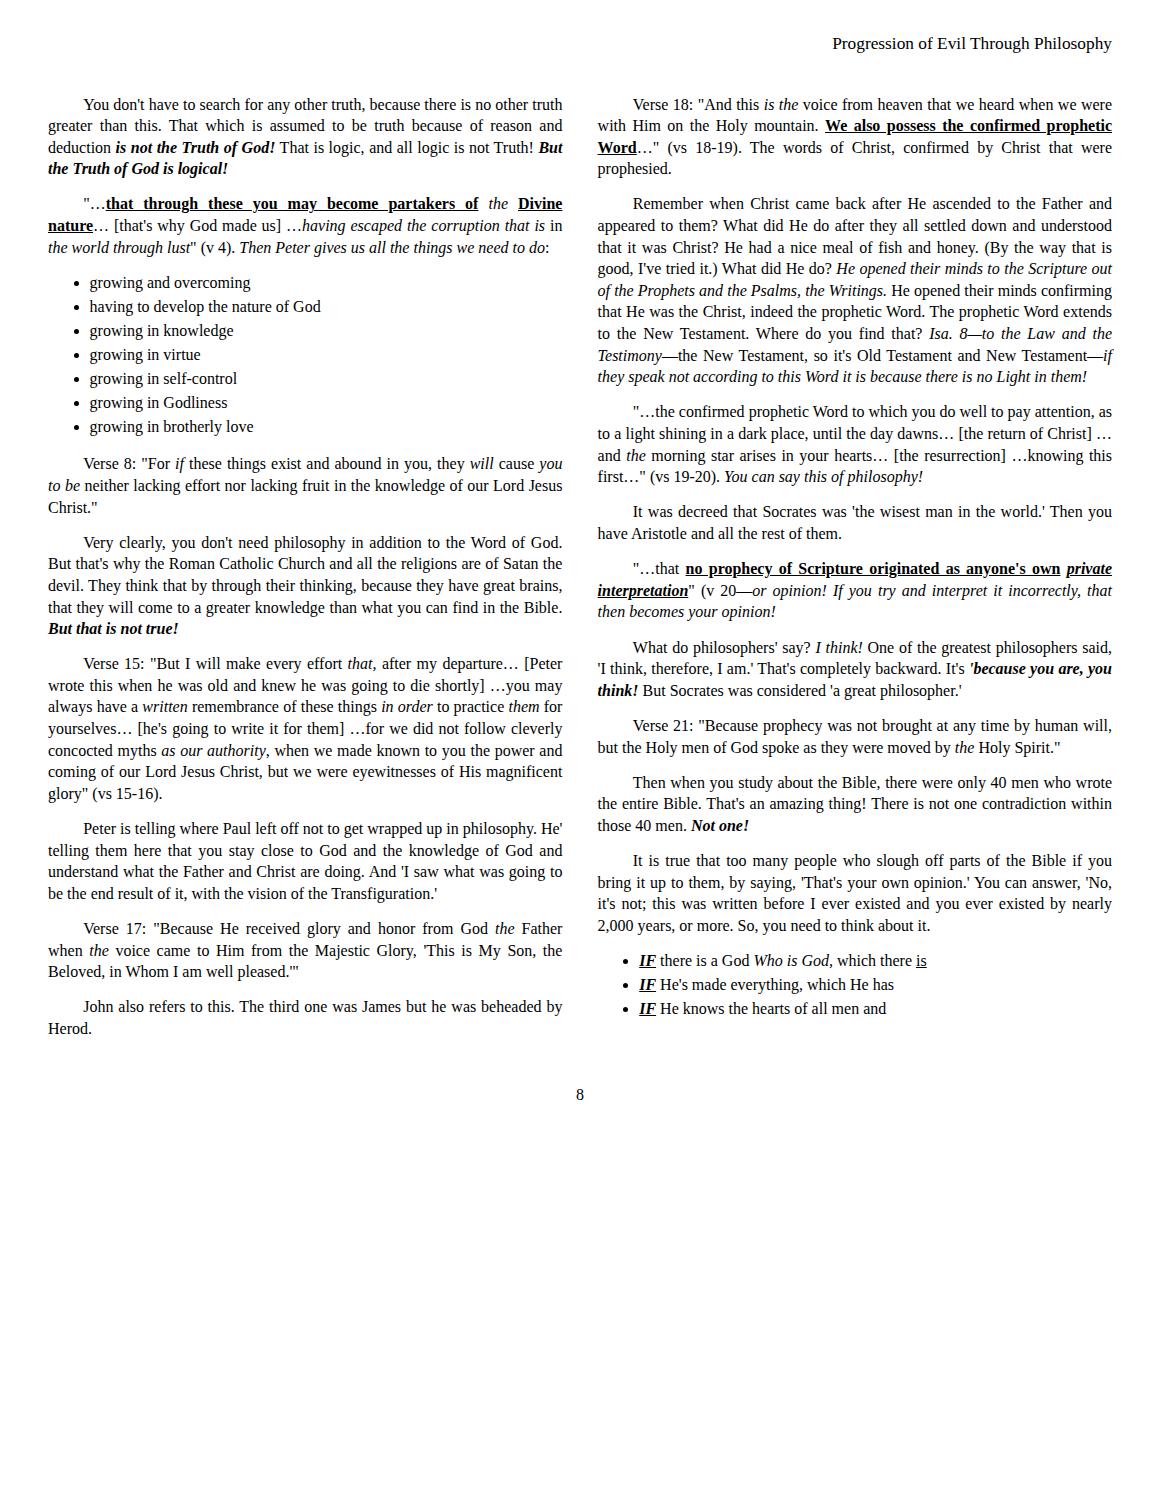Progression of Evil Through Philosophy
You don't have to search for any other truth, because there is no other truth greater than this. That which is assumed to be truth because of reason and deduction is not the Truth of God! That is logic, and all logic is not Truth! But the Truth of God is logical!
"…that through these you may become partakers of the Divine nature… [that's why God made us] …having escaped the corruption that is in the world through lust" (v 4). Then Peter gives us all the things we need to do:
growing and overcoming
having to develop the nature of God
growing in knowledge
growing in virtue
growing in self-control
growing in Godliness
growing in brotherly love
Verse 8: "For if these things exist and abound in you, they will cause you to be neither lacking effort nor lacking fruit in the knowledge of our Lord Jesus Christ."
Very clearly, you don't need philosophy in addition to the Word of God. But that's why the Roman Catholic Church and all the religions are of Satan the devil. They think that by through their thinking, because they have great brains, that they will come to a greater knowledge than what you can find in the Bible. But that is not true!
Verse 15: "But I will make every effort that, after my departure… [Peter wrote this when he was old and knew he was going to die shortly] …you may always have a written remembrance of these things in order to practice them for yourselves… [he's going to write it for them] …for we did not follow cleverly concocted myths as our authority, when we made known to you the power and coming of our Lord Jesus Christ, but we were eyewitnesses of His magnificent glory" (vs 15-16).
Peter is telling where Paul left off not to get wrapped up in philosophy. He' telling them here that you stay close to God and the knowledge of God and understand what the Father and Christ are doing. And 'I saw what was going to be the end result of it, with the vision of the Transfiguration.'
Verse 17: "Because He received glory and honor from God the Father when the voice came to Him from the Majestic Glory, 'This is My Son, the Beloved, in Whom I am well pleased.'"
John also refers to this. The third one was James but he was beheaded by Herod.
Verse 18: "And this is the voice from heaven that we heard when we were with Him on the Holy mountain. We also possess the confirmed prophetic Word…" (vs 18-19). The words of Christ, confirmed by Christ that were prophesied.
Remember when Christ came back after He ascended to the Father and appeared to them? What did He do after they all settled down and understood that it was Christ? He had a nice meal of fish and honey. (By the way that is good, I've tried it.) What did He do? He opened their minds to the Scripture out of the Prophets and the Psalms, the Writings. He opened their minds confirming that He was the Christ, indeed the prophetic Word. The prophetic Word extends to the New Testament. Where do you find that? Isa. 8—to the Law and the Testimony—the New Testament, so it's Old Testament and New Testament—if they speak not according to this Word it is because there is no Light in them!
"…the confirmed prophetic Word to which you do well to pay attention, as to a light shining in a dark place, until the day dawns… [the return of Christ] …and the morning star arises in your hearts… [the resurrection] …knowing this first…" (vs 19-20). You can say this of philosophy!
It was decreed that Socrates was 'the wisest man in the world.' Then you have Aristotle and all the rest of them.
"…that no prophecy of Scripture originated as anyone's own private interpretation" (v 20—or opinion! If you try and interpret it incorrectly, that then becomes your opinion!
What do philosophers' say? I think! One of the greatest philosophers said, 'I think, therefore, I am.' That's completely backward. It's 'because you are, you think! But Socrates was considered 'a great philosopher.'
Verse 21: "Because prophecy was not brought at any time by human will, but the Holy men of God spoke as they were moved by the Holy Spirit."
Then when you study about the Bible, there were only 40 men who wrote the entire Bible. That's an amazing thing! There is not one contradiction within those 40 men. Not one!
It is true that too many people who slough off parts of the Bible if you bring it up to them, by saying, 'That's your own opinion.' You can answer, 'No, it's not; this was written before I ever existed and you ever existed by nearly 2,000 years, or more. So, you need to think about it.
IF there is a God Who is God, which there is
IF He's made everything, which He has
IF He knows the hearts of all men and
8